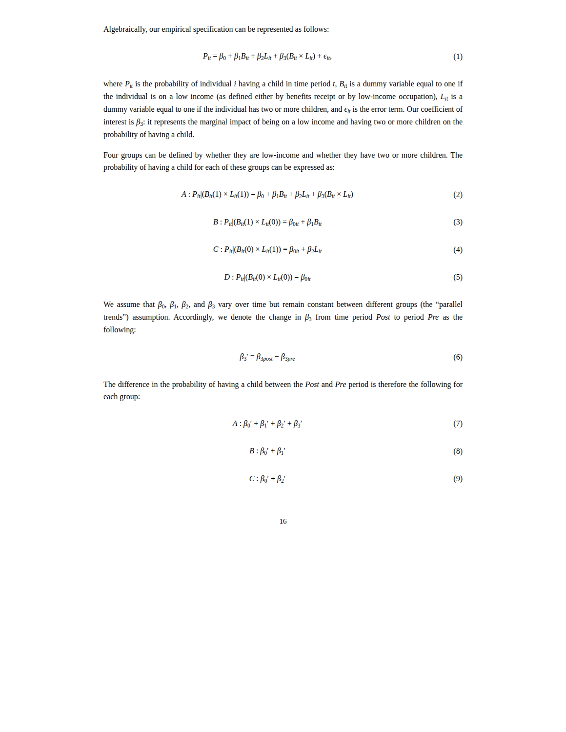Algebraically, our empirical specification can be represented as follows:
Pit = β0 + β1Bit + β2Lit + β3(Bit × Lit) + ϵit,
(1)
where Pit is the probability of individual i having a child in time period t, Bit is a dummy variable equal to one if the individual is on a low income (as defined either by benefits receipt or by low-income occupation), Lit is a dummy variable equal to one if the individual has two or more children, and ϵit is the error term. Our coefficient of interest is β3: it represents the marginal impact of being on a low income and having two or more children on the probability of having a child.
Four groups can be defined by whether they are low-income and whether they have two or more children. The probability of having a child for each of these groups can be expressed as:
A : Pit|(Bit(1) × Lit(1)) = β0 + β1Bit + β2Lit + β3(Bit × Lit)
(2)
B : Pit|(Bit(1) × Lit(0)) = β0it + β1Bit
(3)
C : Pit|(Bit(0) × Lit(1)) = β0it + β2Lit
(4)
D : Pit|(Bit(0) × Lit(0)) = β0it
(5)
We assume that β0, β1, β2, and β3 vary over time but remain constant between different groups (the “parallel trends”) assumption. Accordingly, we denote the change in β3 from time period Post to period Pre as the following:
β3′ = β3post − β3pre
(6)
The difference in the probability of having a child between the Post and Pre period is therefore the following for each group:
A : β0′ + β1′ + β2′ + β3′
(7)
B : β0′ + β1′
(8)
C : β0′ + β2′
(9)
16